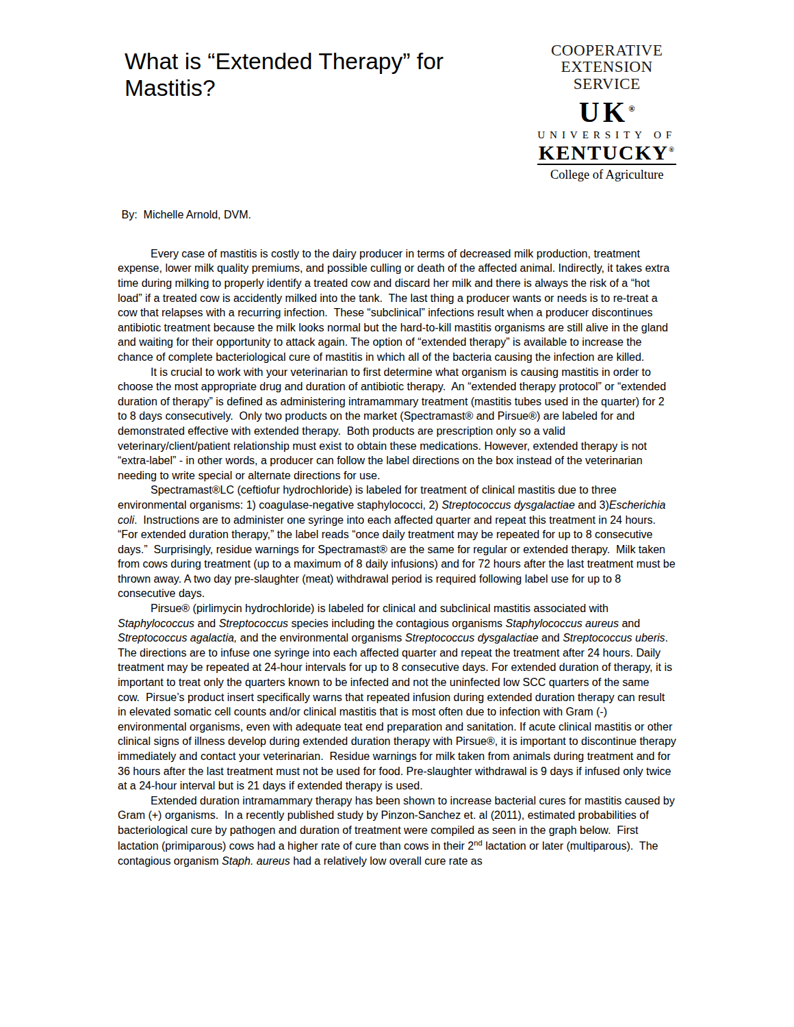What is “Extended Therapy” for Mastitis?
COOPERATIVE
EXTENSION
SERVICE
UK®
UNIVERSITY OF
KENTUCKY®
College of Agriculture
By: Michelle Arnold, DVM.
Every case of mastitis is costly to the dairy producer in terms of decreased milk production, treatment expense, lower milk quality premiums, and possible culling or death of the affected animal. Indirectly, it takes extra time during milking to properly identify a treated cow and discard her milk and there is always the risk of a “hot load” if a treated cow is accidently milked into the tank. The last thing a producer wants or needs is to re-treat a cow that relapses with a recurring infection. These “subclinical” infections result when a producer discontinues antibiotic treatment because the milk looks normal but the hard-to-kill mastitis organisms are still alive in the gland and waiting for their opportunity to attack again. The option of “extended therapy” is available to increase the chance of complete bacteriological cure of mastitis in which all of the bacteria causing the infection are killed.
It is crucial to work with your veterinarian to first determine what organism is causing mastitis in order to choose the most appropriate drug and duration of antibiotic therapy. An “extended therapy protocol” or “extended duration of therapy” is defined as administering intramammary treatment (mastitis tubes used in the quarter) for 2 to 8 days consecutively. Only two products on the market (Spectramast® and Pirsue®) are labeled for and demonstrated effective with extended therapy. Both products are prescription only so a valid veterinary/client/patient relationship must exist to obtain these medications. However, extended therapy is not “extra-label” - in other words, a producer can follow the label directions on the box instead of the veterinarian needing to write special or alternate directions for use.
Spectramast®LC (ceftiofur hydrochloride) is labeled for treatment of clinical mastitis due to three environmental organisms: 1) coagulase-negative staphylococci, 2) Streptococcus dysgalactiae and 3)Escherichia coli. Instructions are to administer one syringe into each affected quarter and repeat this treatment in 24 hours. “For extended duration therapy,” the label reads “once daily treatment may be repeated for up to 8 consecutive days.” Surprisingly, residue warnings for Spectramast® are the same for regular or extended therapy. Milk taken from cows during treatment (up to a maximum of 8 daily infusions) and for 72 hours after the last treatment must be thrown away. A two day pre-slaughter (meat) withdrawal period is required following label use for up to 8 consecutive days.
Pirsue® (pirlimycin hydrochloride) is labeled for clinical and subclinical mastitis associated with Staphylococcus and Streptococcus species including the contagious organisms Staphylococcus aureus and Streptococcus agalactia, and the environmental organisms Streptococcus dysgalactiae and Streptococcus uberis. The directions are to infuse one syringe into each affected quarter and repeat the treatment after 24 hours. Daily treatment may be repeated at 24-hour intervals for up to 8 consecutive days. For extended duration of therapy, it is important to treat only the quarters known to be infected and not the uninfected low SCC quarters of the same cow. Pirsue’s product insert specifically warns that repeated infusion during extended duration therapy can result in elevated somatic cell counts and/or clinical mastitis that is most often due to infection with Gram (-) environmental organisms, even with adequate teat end preparation and sanitation. If acute clinical mastitis or other clinical signs of illness develop during extended duration therapy with Pirsue®, it is important to discontinue therapy immediately and contact your veterinarian. Residue warnings for milk taken from animals during treatment and for 36 hours after the last treatment must not be used for food. Pre-slaughter withdrawal is 9 days if infused only twice at a 24-hour interval but is 21 days if extended therapy is used.
Extended duration intramammary therapy has been shown to increase bacterial cures for mastitis caused by Gram (+) organisms. In a recently published study by Pinzon-Sanchez et. al (2011), estimated probabilities of bacteriological cure by pathogen and duration of treatment were compiled as seen in the graph below. First lactation (primiparous) cows had a higher rate of cure than cows in their 2nd lactation or later (multiparous). The contagious organism Staph. aureus had a relatively low overall cure rate as